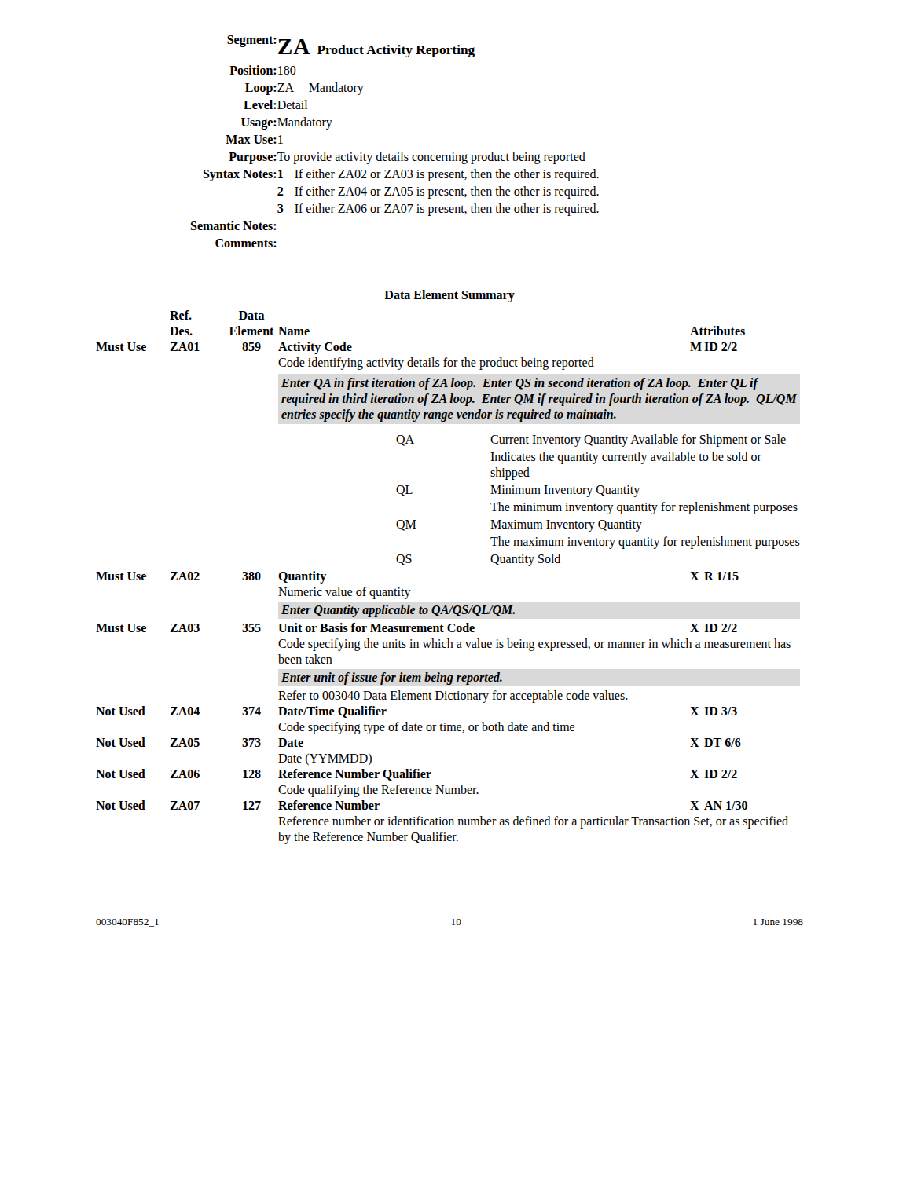| Segment: | ZA Product Activity Reporting |
| Position: | 180 |
| Loop: | ZA Mandatory |
| Level: | Detail |
| Usage: | Mandatory |
| Max Use: | 1 |
| Purpose: | To provide activity details concerning product being reported |
| Syntax Notes: | 1 If either ZA02 or ZA03 is present, then the other is required. |
| | 2 If either ZA04 or ZA05 is present, then the other is required. |
| | 3 If either ZA06 or ZA07 is present, then the other is required. |
| Semantic Notes: | |
| Comments: | |
Data Element Summary
| | Ref. | Data | | |
| | Des. | Element | Name | Attributes |
| Must Use | ZA01 | 859 | Activity Code | M ID 2/2 |
| | | | Code identifying activity details for the product being reported |
| | | | Enter QA in first iteration of ZA loop. Enter QS in second iteration of ZA loop. Enter QL if required in third iteration of ZA loop. Enter QM if required in fourth iteration of ZA loop. QL/QM entries specify the quantity range vendor is required to maintain. |
| | | | / QA / Current Inventory Quantity Available for Shipment or Sale / / / Indicates the quantity currently available to be sold or shipped / / QL / Minimum Inventory Quantity / / / The minimum inventory quantity for replenishment purposes / / QM / Maximum Inventory Quantity / / / The maximum inventory quantity for replenishment purposes / / QS / Quantity Sold / |
| Must Use | ZA02 | 380 | Quantity | X R 1/15 |
| | | | Numeric value of quantity |
| | | | Enter Quantity applicable to QA/QS/QL/QM. |
| Must Use | ZA03 | 355 | Unit or Basis for Measurement Code | X ID 2/2 |
| | | | Code specifying the units in which a value is being expressed, or manner in which a measurement has been taken |
| | | | Enter unit of issue for item being reported. |
| | | | Refer to 003040 Data Element Dictionary for acceptable code values. |
| Not Used | ZA04 | 374 | Date/Time Qualifier | X ID 3/3 |
| | | | Code specifying type of date or time, or both date and time |
| Not Used | ZA05 | 373 | Date | X DT 6/6 |
| | | | Date (YYMMDD) |
| Not Used | ZA06 | 128 | Reference Number Qualifier | X ID 2/2 |
| | | | Code qualifying the Reference Number. |
| Not Used | ZA07 | 127 | Reference Number | X AN 1/30 |
| | | | Reference number or identification number as defined for a particular Transaction Set, or as specified by the Reference Number Qualifier. |
003040F852_1
10
1 June 1998